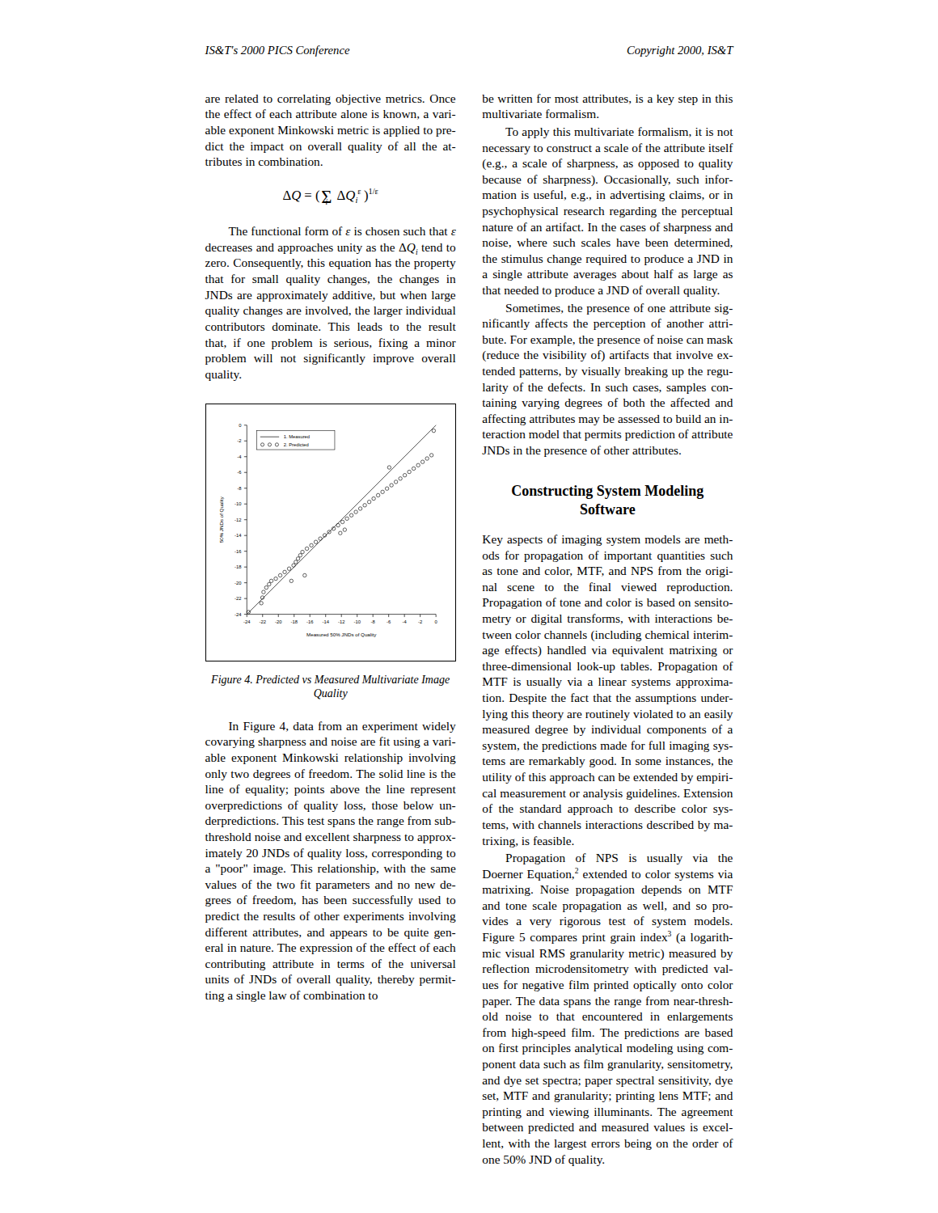IS&T's 2000 PICS Conference
Copyright 2000, IS&T
are related to correlating objective metrics. Once the effect of each attribute alone is known, a variable exponent Minkowski metric is applied to predict the impact on overall quality of all the attributes in combination.
ΔQ = (Σi ΔQiε )1/ε
The functional form of ε is chosen such that ε decreases and approaches unity as the ΔQi tend to zero. Consequently, this equation has the property that for small quality changes, the changes in JNDs are approximately additive, but when large quality changes are involved, the larger individual contributors dominate. This leads to the result that, if one problem is serious, fixing a minor problem will not significantly improve overall quality.
-24 -22 -20 -18 -16 -14 -12 -10 -8 -6 -4 -2 0 0 -2 -4 -6 -8 -10 -12 -14 -16 -18 -20 -22 -24 Measured 50% JNDs of Quality 50% JNDs of Quality 1. Measured 2. Predicted
Figure 4. Predicted vs Measured Multivariate Image Quality
In Figure 4, data from an experiment widely covarying sharpness and noise are fit using a variable exponent Minkowski relationship involving only two degrees of freedom. The solid line is the line of equality; points above the line represent overpredictions of quality loss, those below underpredictions. This test spans the range from subthreshold noise and excellent sharpness to approximately 20 JNDs of quality loss, corresponding to a "poor" image. This relationship, with the same values of the two fit parameters and no new degrees of freedom, has been successfully used to predict the results of other experiments involving different attributes, and appears to be quite general in nature. The expression of the effect of each contributing attribute in terms of the universal units of JNDs of overall quality, thereby permitting a single law of combination to
be written for most attributes, is a key step in this multivariate formalism.
To apply this multivariate formalism, it is not necessary to construct a scale of the attribute itself (e.g., a scale of sharpness, as opposed to quality because of sharpness). Occasionally, such information is useful, e.g., in advertising claims, or in psychophysical research regarding the perceptual nature of an artifact. In the cases of sharpness and noise, where such scales have been determined, the stimulus change required to produce a JND in a single attribute averages about half as large as that needed to produce a JND of overall quality.
Sometimes, the presence of one attribute significantly affects the perception of another attribute. For example, the presence of noise can mask (reduce the visibility of) artifacts that involve extended patterns, by visually breaking up the regularity of the defects. In such cases, samples containing varying degrees of both the affected and affecting attributes may be assessed to build an interaction model that permits prediction of attribute JNDs in the presence of other attributes.
Constructing System Modeling Software
Key aspects of imaging system models are methods for propagation of important quantities such as tone and color, MTF, and NPS from the original scene to the final viewed reproduction. Propagation of tone and color is based on sensitometry or digital transforms, with interactions between color channels (including chemical interimage effects) handled via equivalent matrixing or three-dimensional look-up tables. Propagation of MTF is usually via a linear systems approximation. Despite the fact that the assumptions underlying this theory are routinely violated to an easily measured degree by individual components of a system, the predictions made for full imaging systems are remarkably good. In some instances, the utility of this approach can be extended by empirical measurement or analysis guidelines. Extension of the standard approach to describe color systems, with channels interactions described by matrixing, is feasible.
Propagation of NPS is usually via the Doerner Equation,2 extended to color systems via matrixing. Noise propagation depends on MTF and tone scale propagation as well, and so provides a very rigorous test of system models. Figure 5 compares print grain index3 (a logarithmic visual RMS granularity metric) measured by reflection microdensitometry with predicted values for negative film printed optically onto color paper. The data spans the range from near-threshold noise to that encountered in enlargements from high-speed film. The predictions are based on first principles analytical modeling using component data such as film granularity, sensitometry, and dye set spectra; paper spectral sensitivity, dye set, MTF and granularity; printing lens MTF; and printing and viewing illuminants. The agreement between predicted and measured values is excellent, with the largest errors being on the order of one 50% JND of quality.